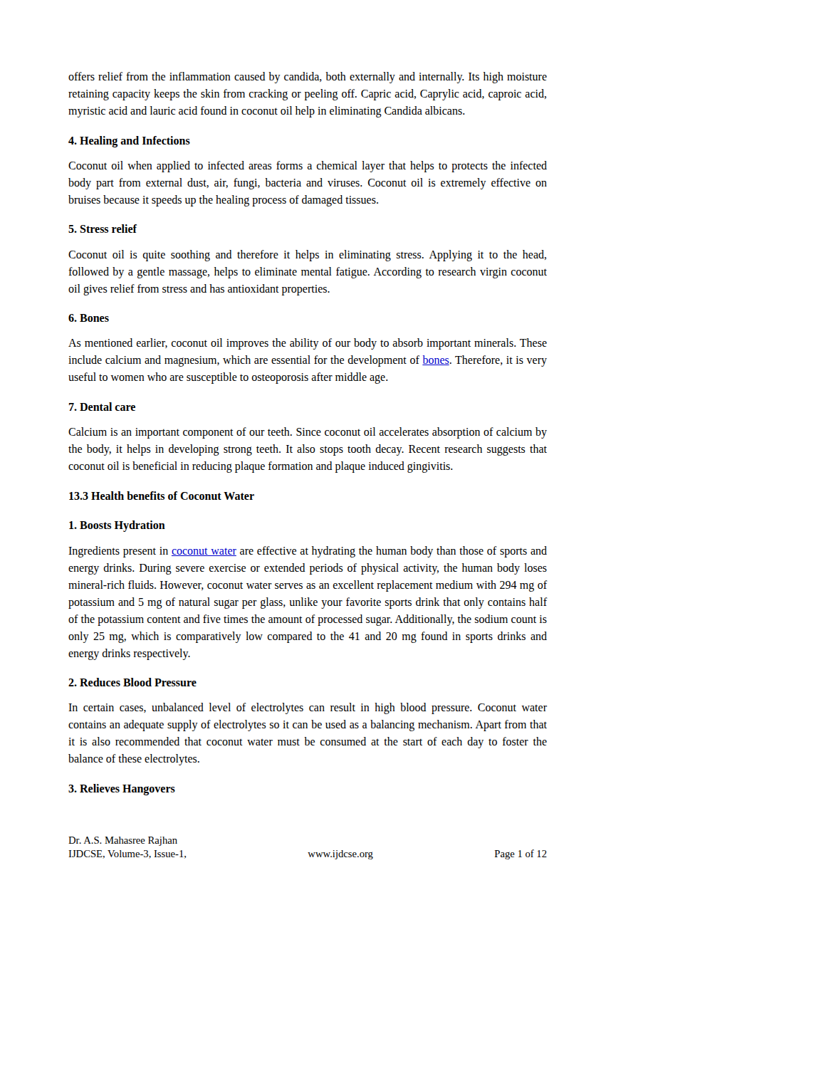offers relief from the inflammation caused by candida, both externally and internally. Its high moisture retaining capacity keeps the skin from cracking or peeling off. Capric acid, Caprylic acid, caproic acid, myristic acid and lauric acid found in coconut oil help in eliminating Candida albicans.
4. Healing and Infections
Coconut oil when applied to infected areas forms a chemical layer that helps to protects the infected body part from external dust, air, fungi, bacteria and viruses. Coconut oil is extremely effective on bruises because it speeds up the healing process of damaged tissues.
5. Stress relief
Coconut oil is quite soothing and therefore it helps in eliminating stress. Applying it to the head, followed by a gentle massage, helps to eliminate mental fatigue. According to research virgin coconut oil gives relief from stress and has antioxidant properties.
6. Bones
As mentioned earlier, coconut oil improves the ability of our body to absorb important minerals. These include calcium and magnesium, which are essential for the development of bones. Therefore, it is very useful to women who are susceptible to osteoporosis after middle age.
7. Dental care
Calcium is an important component of our teeth. Since coconut oil accelerates absorption of calcium by the body, it helps in developing strong teeth. It also stops tooth decay. Recent research suggests that coconut oil is beneficial in reducing plaque formation and plaque induced gingivitis.
13.3 Health benefits of Coconut Water
1. Boosts Hydration
Ingredients present in coconut water are effective at hydrating the human body than those of sports and energy drinks. During severe exercise or extended periods of physical activity, the human body loses mineral-rich fluids. However, coconut water serves as an excellent replacement medium with 294 mg of potassium and 5 mg of natural sugar per glass, unlike your favorite sports drink that only contains half of the potassium content and five times the amount of processed sugar. Additionally, the sodium count is only 25 mg, which is comparatively low compared to the 41 and 20 mg found in sports drinks and energy drinks respectively.
2. Reduces Blood Pressure
In certain cases, unbalanced level of electrolytes can result in high blood pressure. Coconut water contains an adequate supply of electrolytes so it can be used as a balancing mechanism. Apart from that it is also recommended that coconut water must be consumed at the start of each day to foster the balance of these electrolytes.
3. Relieves Hangovers
Dr. A.S. Mahasree Rajhan
IJDCSE, Volume-3, Issue-1, www.ijdcse.org Page 1 of 12